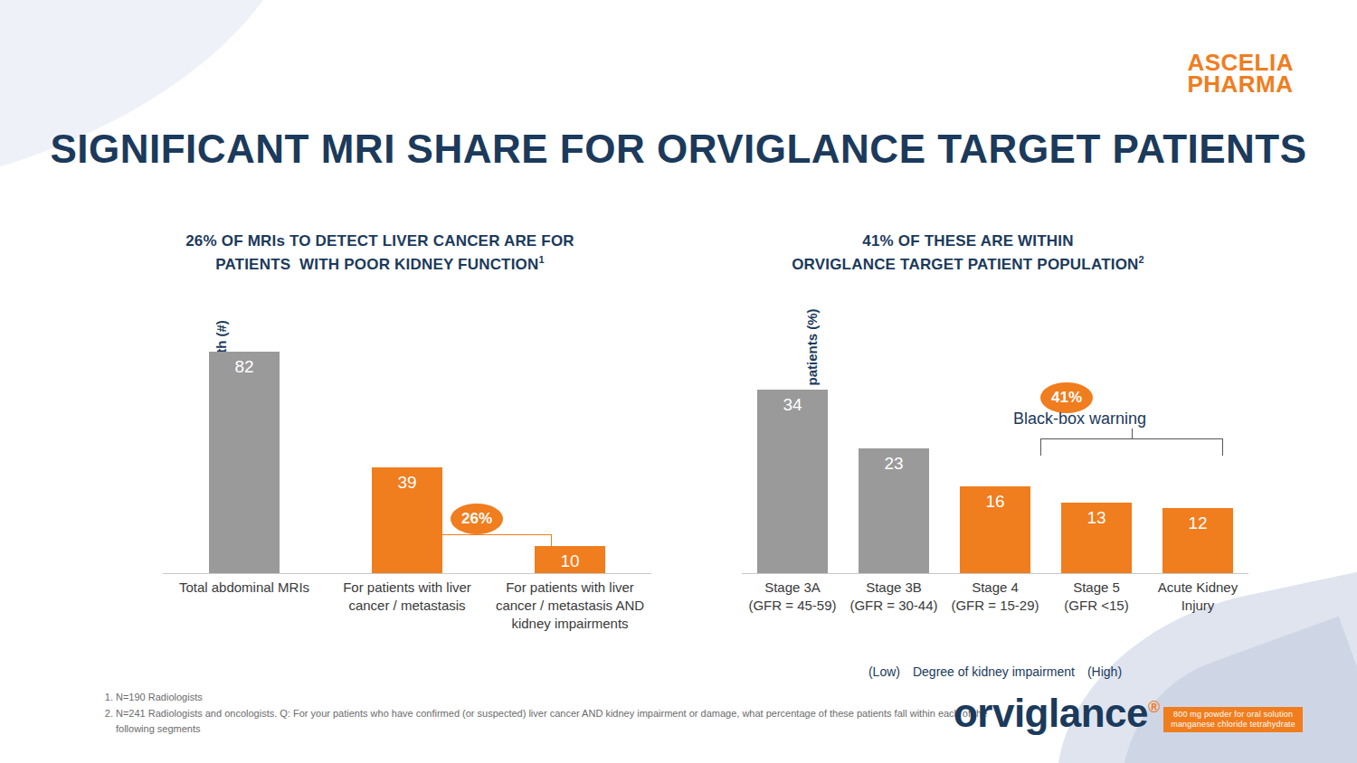ASCELIA PHARMA
Significant MRI share for Orviglance target patients
26% OF MRIs TO DETECT LIVER CANCER ARE FOR
PATIENTS WITH POOR KIDNEY FUNCTION1
Average MRIs per HCP per month (#)
82
39
10
26%
Total abdominal MRIs
For patients with liver cancer / metastasis
For patients with liver cancer / metastasis AND kidney impairments
41% OF THESE ARE WITHIN
ORVIGLANCE TARGET PATIENT POPULATION2
Average percentage of CKD patients (%)
34
23
16
13
12
41%
Black-box warning
Stage 3A
(GFR = 45-59)
Stage 3B
(GFR = 30-44)
Stage 4
(GFR = 15-29)
Stage 5
(GFR <15)
Acute Kidney Injury
(Low) Degree of kidney impairment (High)
N=190 Radiologists
N=241 Radiologists and oncologists. Q: For your patients who have confirmed (or suspected) liver cancer AND kidney impairment or damage, what percentage of these patients fall within each of the following segments
orviglance®
800 mg powder for oral solution
manganese chloride tetrahydrate